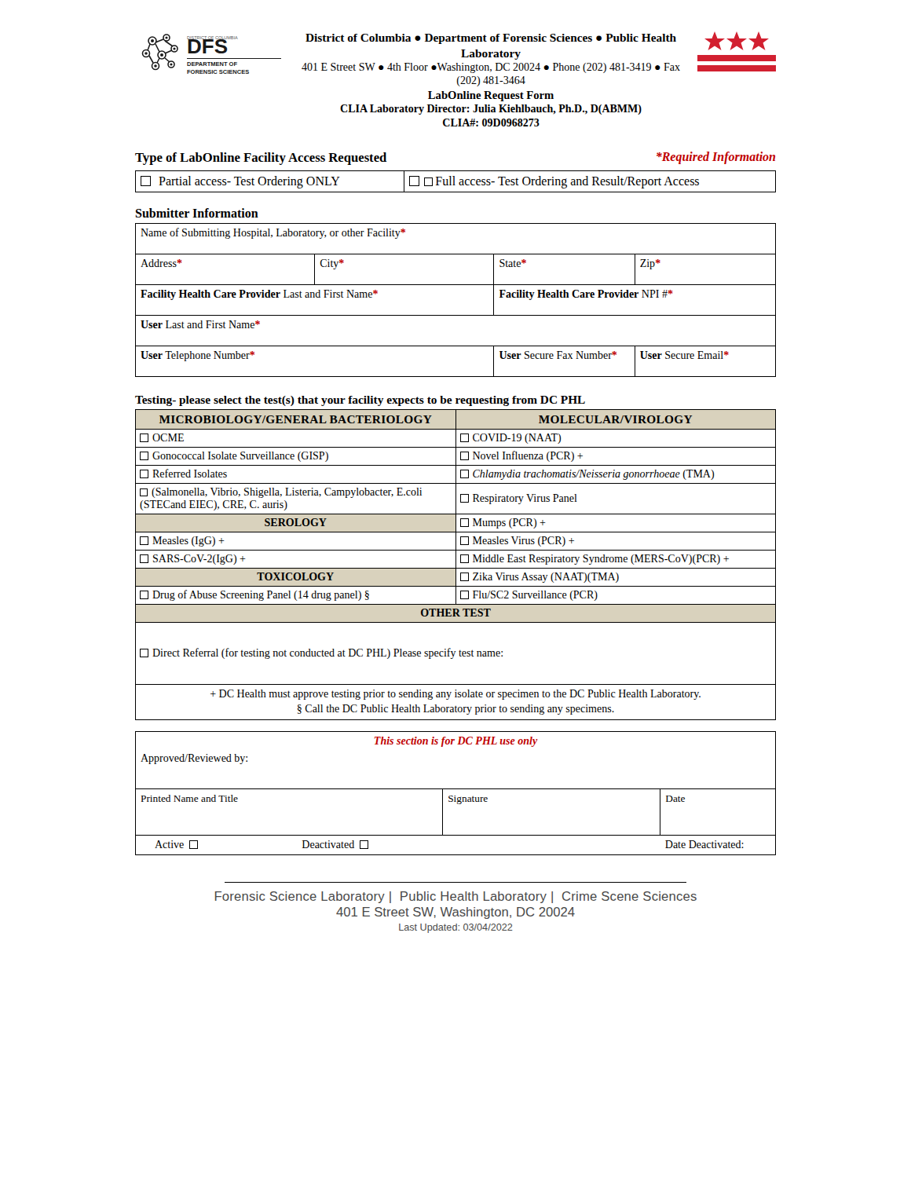DFS DISTRICT OF COLUMBIA DEPARTMENT OF FORENSIC SCIENCES
District of Columbia ● Department of Forensic Sciences ● Public Health Laboratory
401 E Street SW ● 4th Floor ●Washington, DC 20024 ● Phone (202) 481-3419 ● Fax (202) 481-3464
LabOnline Request Form
CLIA Laboratory Director: Julia Kiehlbauch, Ph.D., D(ABMM)
CLIA#: 09D0968273
Type of LabOnline Facility Access Requested
*Required Information
| Partial access- Test Ordering ONLY | Full access- Test Ordering and Result/Report Access |
Submitter Information
| Name of Submitting Hospital, Laboratory, or other Facility * |
| Address * | City * | State * | Zip * |
| Facility Health Care Provider Last and First Name * | Facility Health Care Provider NPI # * |
| User Last and First Name * |
| User Telephone Number * | User Secure Fax Number * | User Secure Email * |
Testing- please select the test(s) that your facility expects to be requesting from DC PHL
| MICROBIOLOGY/GENERAL BACTERIOLOGY | MOLECULAR/VIROLOGY |
| --- | --- |
| OCME | COVID-19 (NAAT) |
| Gonococcal Isolate Surveillance (GISP) | Novel Influenza (PCR) + |
| Referred Isolates | Chlamydia trachomatis/Neisseria gonorrhoeae (TMA) |
| (Salmonella, Vibrio, Shigella, Listeria, Campylobacter, E.coli (STECand EIEC), CRE, C. auris) | Respiratory Virus Panel |
| SEROLOGY | Mumps (PCR) + |
| Measles (IgG) + | Measles Virus (PCR) + |
| SARS-CoV-2(IgG) + | Middle East Respiratory Syndrome (MERS-CoV)(PCR) + |
| TOXICOLOGY | Zika Virus Assay (NAAT)(TMA) |
| Drug of Abuse Screening Panel (14 drug panel) § | Flu/SC2 Surveillance (PCR) |
| OTHER TEST |
| Direct Referral (for testing not conducted at DC PHL) Please specify test name: |
| + DC Health must approve testing prior to sending any isolate or specimen to the DC Public Health Laboratory. § Call the DC Public Health Laboratory prior to sending any specimens. |
| This section is for DC PHL use only Approved/Reviewed by: |
| Printed Name and Title | Signature | Date |
| Active Deactivated | Date Deactivated: |
Forensic Science Laboratory | Public Health Laboratory | Crime Scene Sciences
401 E Street SW, Washington, DC 20024
Last Updated: 03/04/2022